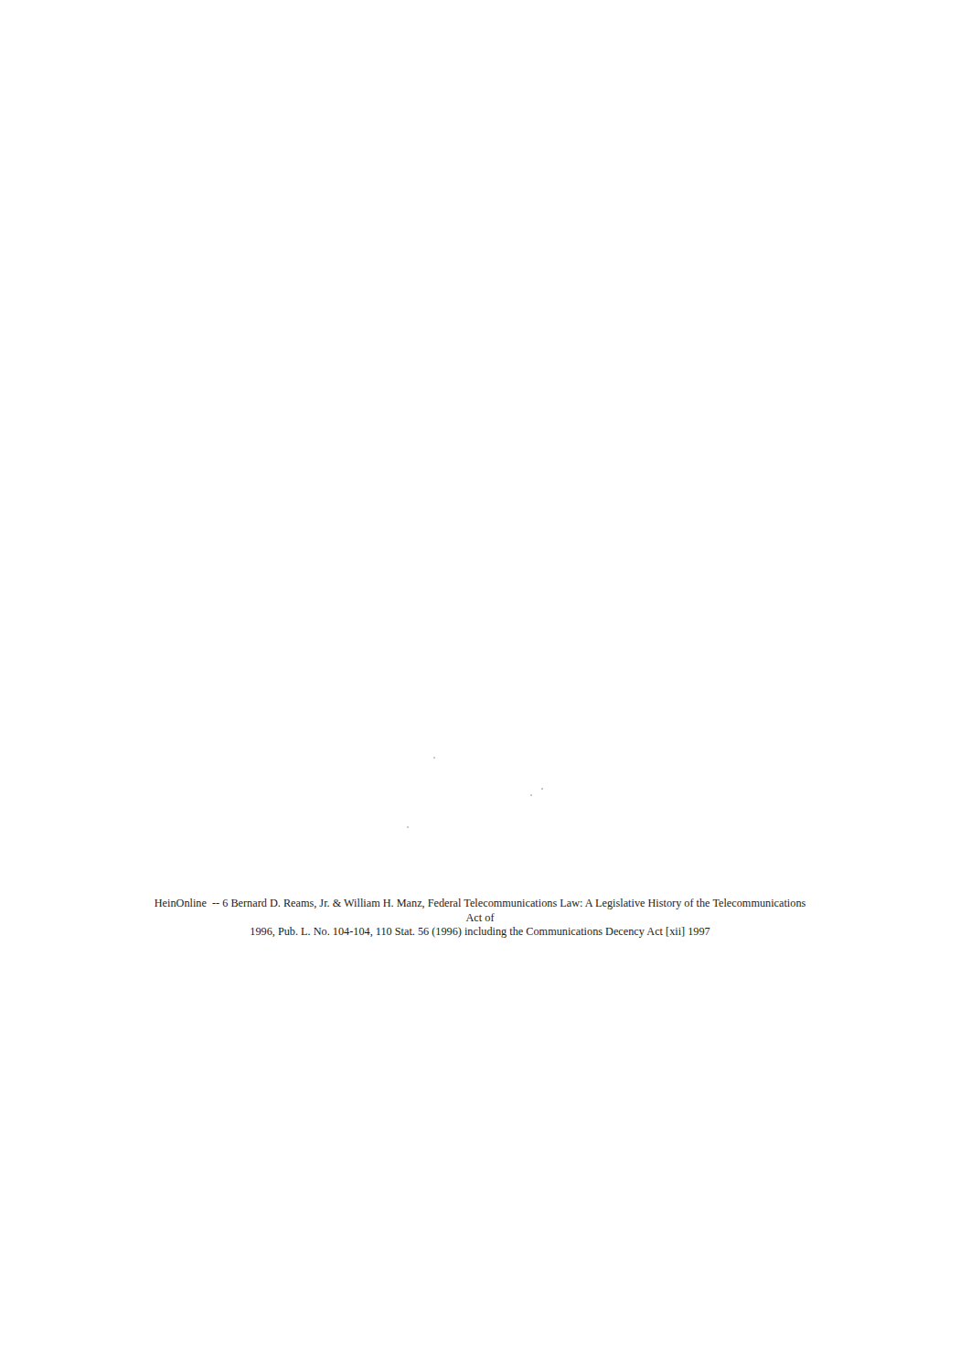HeinOnline -- 6 Bernard D. Reams, Jr. & William H. Manz, Federal Telecommunications Law: A Legislative History of the Telecommunications Act of
1996, Pub. L. No. 104-104, 110 Stat. 56 (1996) including the Communications Decency Act [xii] 1997